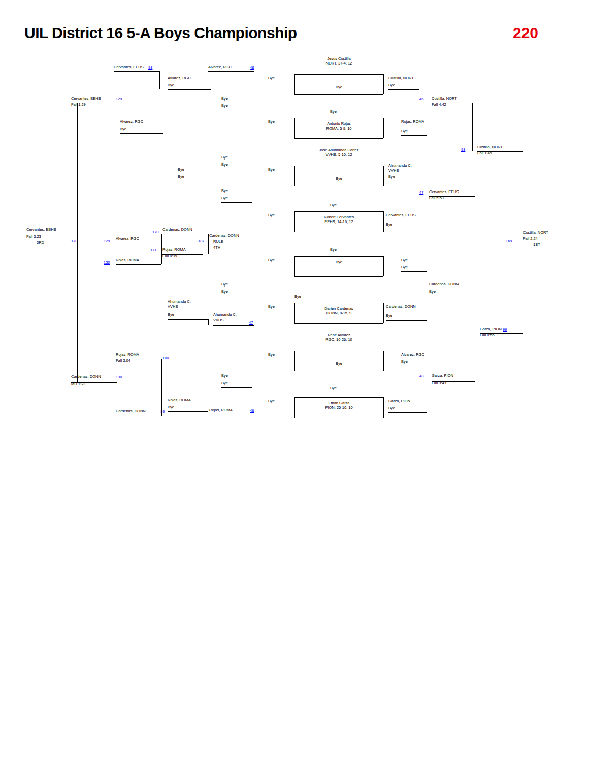UIL District 16 5-A Boys Championship
220
Cervantes, EEHS
98
Alvarez, RGC
Bye
Alvarez, RGC
48
Cervantes, EEHS
129
Fall 1:29
Bye
Bye
Alvarez, RGC
Bye
Jesus Costilla
NORT, 37-4, 12
Bye
Bye
Costilla, NORT
Bye
46
Costilla, NORT
Fall 4:42
Bye
Antonio Rojas
ROMA, 5-9, 10
Bye
Rojas, ROMA
Bye
98
Costilla, NORT
Fall 1:46
Bye
Bye
Bye
Bye
Bye
Bye
Jose Ahumanda Cortez
VVHS, 5-10, 12
Bye
Bye
Ahumanda C,
VVHS
Bye
47
Cervantes, EEHS
Fall 5:58
Bye
Robert Cervantes
EEHS, 14-16, 12
Bye
Cervantes, EEHS
Bye
Costilla, NORT
Fall 2:24
1ST
169
Cervantes, EEHS
Fall 3:23
3RD
170
170
Cardenas, DONN
129
Alvarez, RGC
171
Rojas, ROMA
Fall 0:39
130
Rojas, ROMA
187
Cardenas, DONN
RULE
4TH
Bye
Bye
Bye
Bye
Bye
Cardenas, DONN
Bye
Bye
Bye
Bye
Darien Cardenas
DONN, 8-15, 9
Bye
Cardenas, DONN
Bye
Ahumanda C,
VVHS
Bye
Ahumanda C,
VVHS
47
99
Garza, PION
Fall 0:55
Rene Alvarez
RGC, 10-26, 10
Bye
Bye
Alvarez, RGC
Bye
48
Garza, PION
Fall 3:43
Bye
Bye
Bye
Ethan Garza
PION, 25-10, 10
Bye
Garza, PION
Bye
Rojas, ROMA
100
Fall 3:04
Cardenas, DONN
130
MD 11-3
Rojas, ROMA
Bye
Cardenas, DONN
99
Rojas, ROMA
46